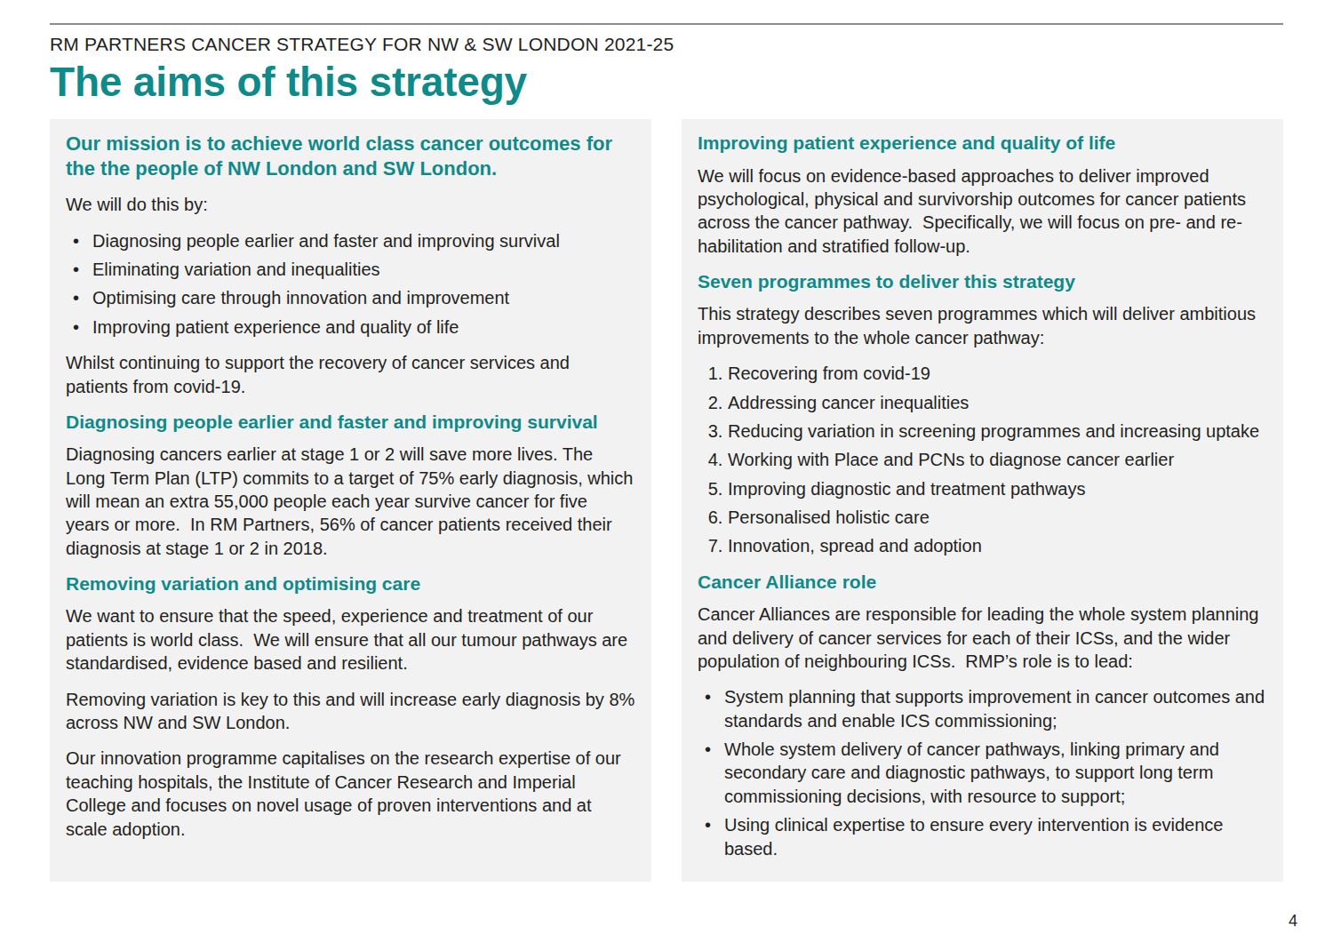RM PARTNERS CANCER STRATEGY FOR NW & SW LONDON 2021-25
The aims of this strategy
Our mission is to achieve world class cancer outcomes for the the people of NW London and SW London.
We will do this by:
Diagnosing people earlier and faster and improving survival
Eliminating variation and inequalities
Optimising care through innovation and improvement
Improving patient experience and quality of life
Whilst continuing to support the recovery of cancer services and patients from covid-19.
Diagnosing people earlier and faster and improving survival
Diagnosing cancers earlier at stage 1 or 2 will save more lives. The Long Term Plan (LTP) commits to a target of 75% early diagnosis, which will mean an extra 55,000 people each year survive cancer for five years or more. In RM Partners, 56% of cancer patients received their diagnosis at stage 1 or 2 in 2018.
Removing variation and optimising care
We want to ensure that the speed, experience and treatment of our patients is world class. We will ensure that all our tumour pathways are standardised, evidence based and resilient.
Removing variation is key to this and will increase early diagnosis by 8% across NW and SW London.
Our innovation programme capitalises on the research expertise of our teaching hospitals, the Institute of Cancer Research and Imperial College and focuses on novel usage of proven interventions and at scale adoption.
Improving patient experience and quality of life
We will focus on evidence-based approaches to deliver improved psychological, physical and survivorship outcomes for cancer patients across the cancer pathway. Specifically, we will focus on pre- and re-habilitation and stratified follow-up.
Seven programmes to deliver this strategy
This strategy describes seven programmes which will deliver ambitious improvements to the whole cancer pathway:
Recovering from covid-19
Addressing cancer inequalities
Reducing variation in screening programmes and increasing uptake
Working with Place and PCNs to diagnose cancer earlier
Improving diagnostic and treatment pathways
Personalised holistic care
Innovation, spread and adoption
Cancer Alliance role
Cancer Alliances are responsible for leading the whole system planning and delivery of cancer services for each of their ICSs, and the wider population of neighbouring ICSs. RMP’s role is to lead:
System planning that supports improvement in cancer outcomes and standards and enable ICS commissioning;
Whole system delivery of cancer pathways, linking primary and secondary care and diagnostic pathways, to support long term commissioning decisions, with resource to support;
Using clinical expertise to ensure every intervention is evidence based.
4